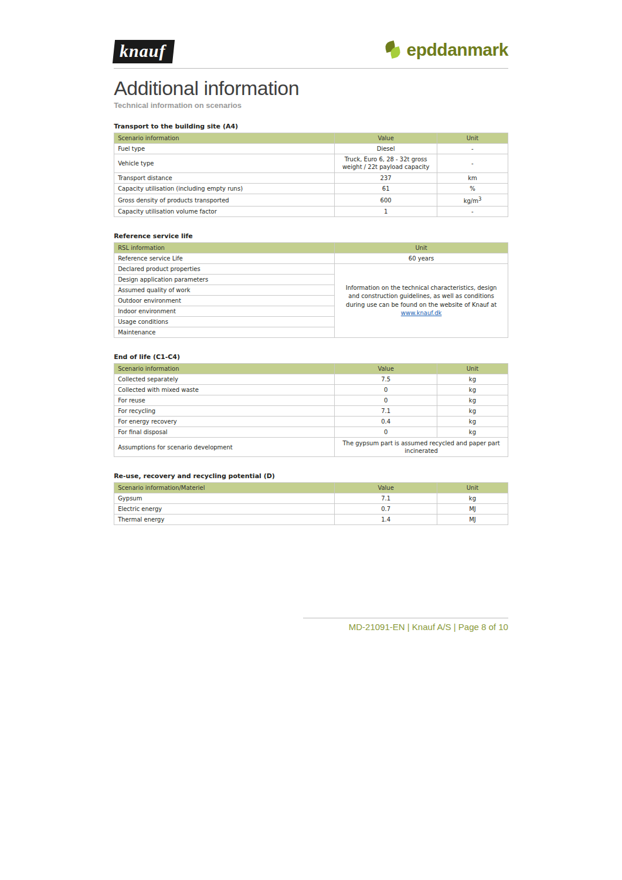knauf
epddanmark
Additional information
Technical information on scenarios
Transport to the building site (A4)
| Scenario information | Value | Unit |
| --- | --- | --- |
| Fuel type | Diesel | - |
| Vehicle type | Truck, Euro 6, 28 - 32t gross weight / 22t payload capacity | - |
| Transport distance | 237 | km |
| Capacity utilisation (including empty runs) | 61 | % |
| Gross density of products transported | 600 | kg/m 3 |
| Capacity utilisation volume factor | 1 | - |
Reference service life
| RSL information | Unit |
| --- | --- |
| Reference service Life | 60 years |
| Declared product properties | Information on the technical characteristics, design and construction guidelines, as well as conditions during use can be found on the website of Knauf at www.knauf.dk |
| Design application parameters |
| Assumed quality of work |
| Outdoor environment |
| Indoor environment |
| Usage conditions |
| Maintenance |
End of life (C1-C4)
| Scenario information | Value | Unit |
| --- | --- | --- |
| Collected separately | 7.5 | kg |
| Collected with mixed waste | 0 | kg |
| For reuse | 0 | kg |
| For recycling | 7.1 | kg |
| For energy recovery | 0.4 | kg |
| For final disposal | 0 | kg |
| Assumptions for scenario development | The gypsum part is assumed recycled and paper part incinerated |
Re-use, recovery and recycling potential (D)
| Scenario information/Materiel | Value | Unit |
| --- | --- | --- |
| Gypsum | 7.1 | kg |
| Electric energy | 0.7 | MJ |
| Thermal energy | 1.4 | MJ |
MD-21091-EN | Knauf A/S | Page 8 of 10